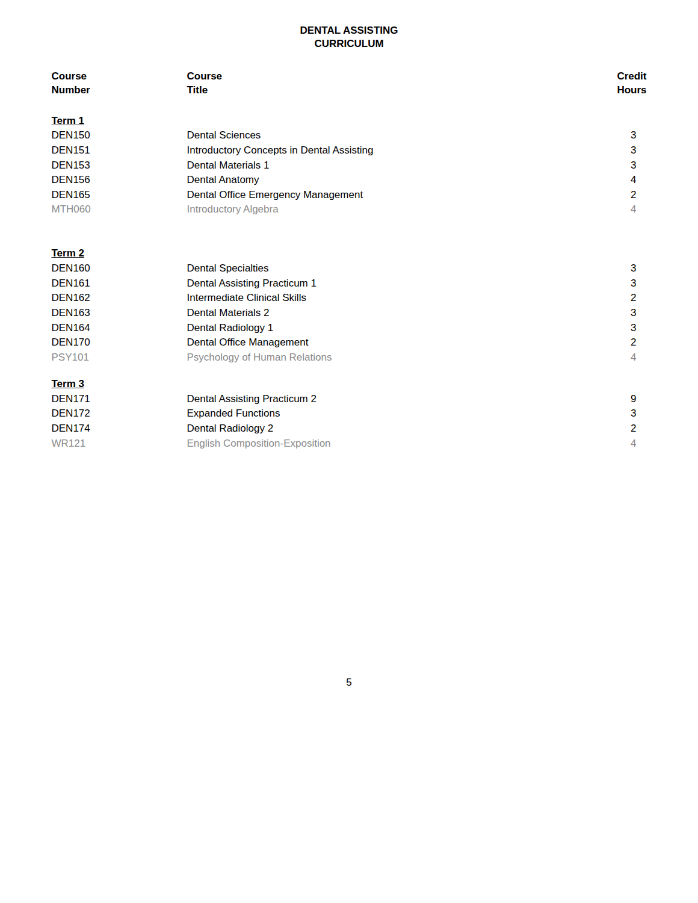DENTAL ASSISTING
CURRICULUM
| Course Number | Course Title | Credit Hours |
| --- | --- | --- |
| Term 1 |
| DEN150 | Dental Sciences | 3 |
| DEN151 | Introductory Concepts in Dental Assisting | 3 |
| DEN153 | Dental Materials 1 | 3 |
| DEN156 | Dental Anatomy | 4 |
| DEN165 | Dental Office Emergency Management | 2 |
| MTH060 | Introductory Algebra | 4 |
| Term 2 |
| DEN160 | Dental Specialties | 3 |
| DEN161 | Dental Assisting Practicum 1 | 3 |
| DEN162 | Intermediate Clinical Skills | 2 |
| DEN163 | Dental Materials 2 | 3 |
| DEN164 | Dental Radiology 1 | 3 |
| DEN170 | Dental Office Management | 2 |
| PSY101 | Psychology of Human Relations | 4 |
| Term 3 |
| DEN171 | Dental Assisting Practicum 2 | 9 |
| DEN172 | Expanded Functions | 3 |
| DEN174 | Dental Radiology 2 | 2 |
| WR121 | English Composition-Exposition | 4 |
5